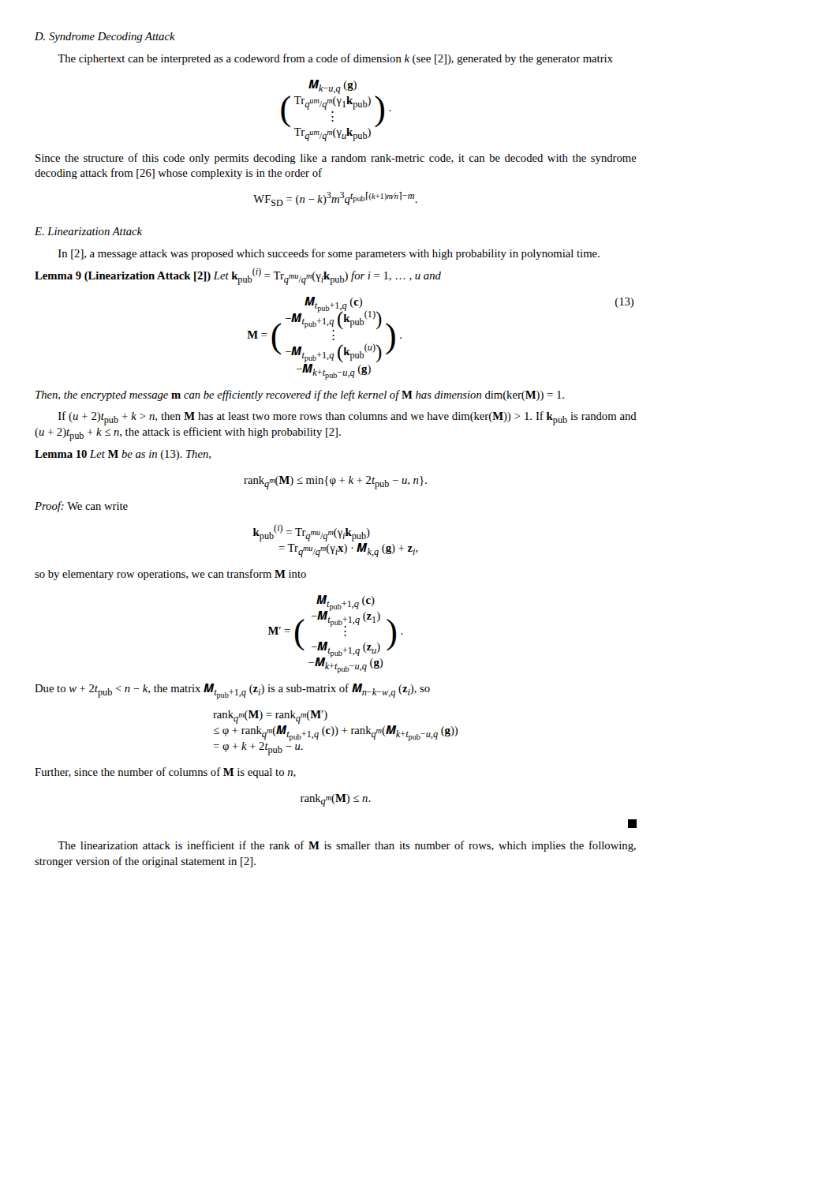D. Syndrome Decoding Attack
The ciphertext can be interpreted as a codeword from a code of dimension k (see [2]), generated by the generator matrix
(
𝑴k−u,q (g)
Trqum/qm(γ1kpub)
⋮
Trqum/qm(γukpub)
) .
Since the structure of this code only permits decoding like a random rank-metric code, it can be decoded with the syndrome decoding attack from [26] whose complexity is in the order of
WFSD = (n − k)3m3qtpub⌈(k+1)m⁄n⌉−m.
E. Linearization Attack
In [2], a message attack was proposed which succeeds for some parameters with high probability in polynomial time.
Lemma 9 (Linearization Attack [2]) Let kpub(i) = Trqmu/qm(γikpub) for i = 1, … , u and
(13) M = (
𝑴tpub+1,q (c)
−𝑴tpub+1,q (kpub(1))
⋮
−𝑴tpub+1,q (kpub(u))
−𝑴k+tpub−u,q (g)
) .
Then, the encrypted message m can be efficiently recovered if the left kernel of M has dimension dim(ker(M)) = 1.
If (u + 2)tpub + k > n, then M has at least two more rows than columns and we have dim(ker(M)) > 1. If kpub is random and (u + 2)tpub + k ≤ n, the attack is efficient with high probability [2].
Lemma 10 Let M be as in (13). Then,
rankqm(M) ≤ min{φ + k + 2tpub − u, n}.
Proof: We can write
kpub(i) = Trqmu/qm(γikpub) = Trqmu/qm(γix) · 𝑴k,q (g) + zi,
so by elementary row operations, we can transform M into
M′ = (
𝑴tpub+1,q (c)
−𝑴tpub+1,q (z1)
⋮
−𝑴tpub+1,q (zu)
−𝑴k+tpub−u,q (g)
) .
Due to w + 2tpub < n − k, the matrix 𝑴tpub+1,q (zi) is a sub-matrix of 𝑴n−k−w,q (zi), so
rankqm(M) = rankqm(M′) ≤ φ + rankqm(𝑴tpub+1,q (c)) + rankqm(𝑴k+tpub−u,q (g)) = φ + k + 2tpub − u.
Further, since the number of columns of M is equal to n,
rankqm(M) ≤ n.
The linearization attack is inefficient if the rank of M is smaller than its number of rows, which implies the following, stronger version of the original statement in [2].